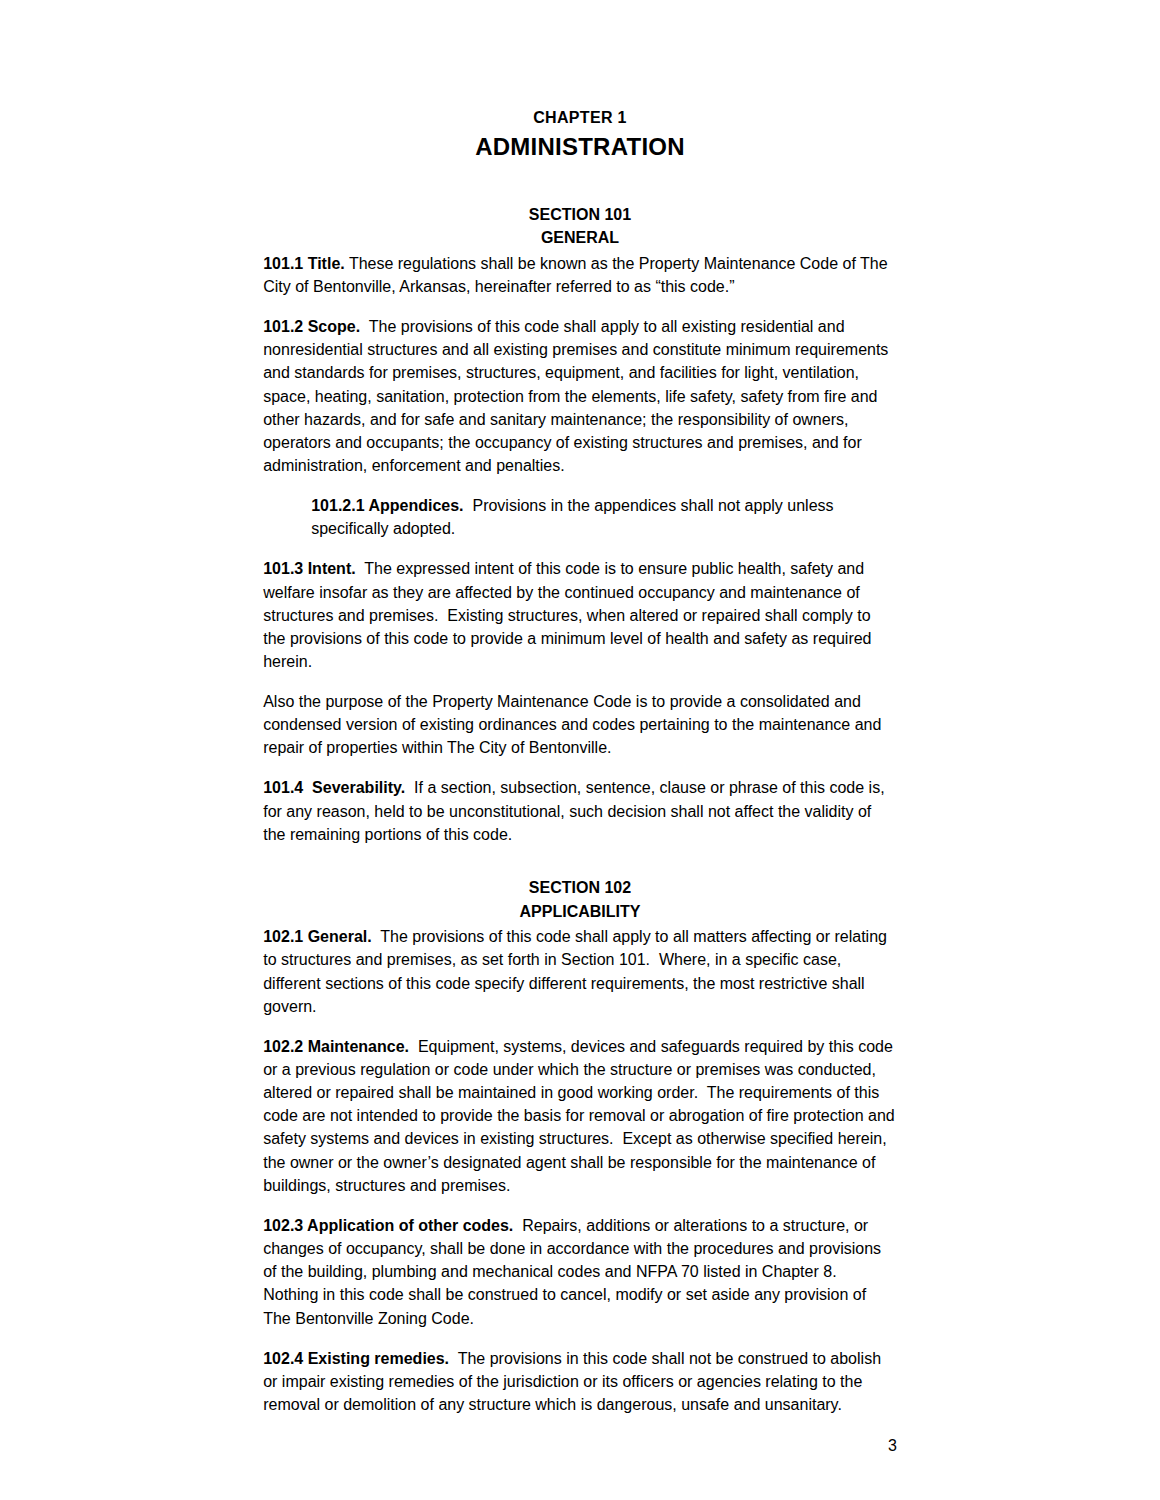CHAPTER 1
ADMINISTRATION
SECTION 101
GENERAL
101.1 Title. These regulations shall be known as the Property Maintenance Code of The City of Bentonville, Arkansas, hereinafter referred to as “this code.”
101.2 Scope. The provisions of this code shall apply to all existing residential and nonresidential structures and all existing premises and constitute minimum requirements and standards for premises, structures, equipment, and facilities for light, ventilation, space, heating, sanitation, protection from the elements, life safety, safety from fire and other hazards, and for safe and sanitary maintenance; the responsibility of owners, operators and occupants; the occupancy of existing structures and premises, and for administration, enforcement and penalties.
101.2.1 Appendices. Provisions in the appendices shall not apply unless specifically adopted.
101.3 Intent. The expressed intent of this code is to ensure public health, safety and welfare insofar as they are affected by the continued occupancy and maintenance of structures and premises. Existing structures, when altered or repaired shall comply to the provisions of this code to provide a minimum level of health and safety as required herein.
Also the purpose of the Property Maintenance Code is to provide a consolidated and condensed version of existing ordinances and codes pertaining to the maintenance and repair of properties within The City of Bentonville.
101.4 Severability. If a section, subsection, sentence, clause or phrase of this code is, for any reason, held to be unconstitutional, such decision shall not affect the validity of the remaining portions of this code.
SECTION 102
APPLICABILITY
102.1 General. The provisions of this code shall apply to all matters affecting or relating to structures and premises, as set forth in Section 101. Where, in a specific case, different sections of this code specify different requirements, the most restrictive shall govern.
102.2 Maintenance. Equipment, systems, devices and safeguards required by this code or a previous regulation or code under which the structure or premises was conducted, altered or repaired shall be maintained in good working order. The requirements of this code are not intended to provide the basis for removal or abrogation of fire protection and safety systems and devices in existing structures. Except as otherwise specified herein, the owner or the owner’s designated agent shall be responsible for the maintenance of buildings, structures and premises.
102.3 Application of other codes. Repairs, additions or alterations to a structure, or changes of occupancy, shall be done in accordance with the procedures and provisions of the building, plumbing and mechanical codes and NFPA 70 listed in Chapter 8. Nothing in this code shall be construed to cancel, modify or set aside any provision of The Bentonville Zoning Code.
102.4 Existing remedies. The provisions in this code shall not be construed to abolish or impair existing remedies of the jurisdiction or its officers or agencies relating to the removal or demolition of any structure which is dangerous, unsafe and unsanitary.
3